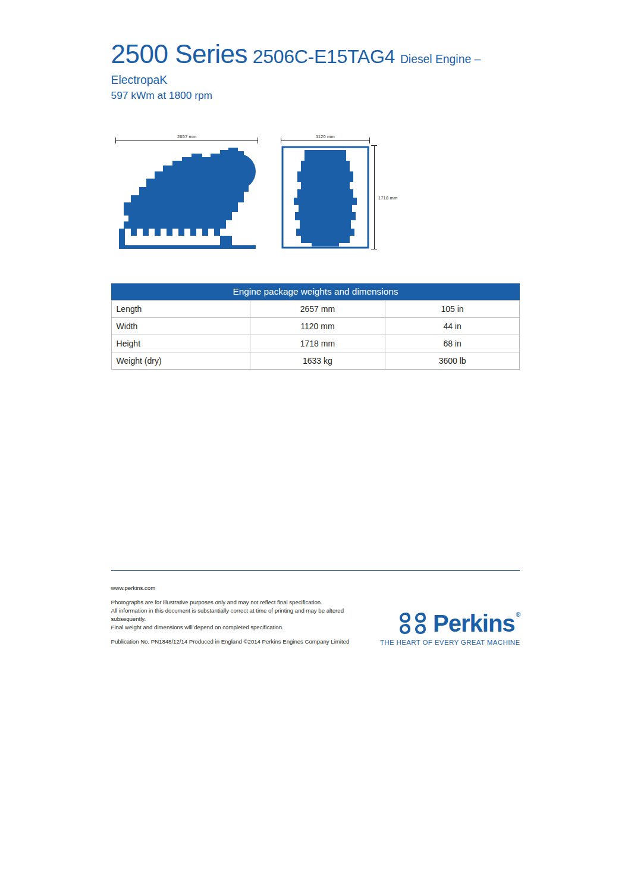2500 Series 2506C-E15TAG4 Diesel Engine – ElectropaK
597 kWm at 1800 rpm
2657 mm
1120 mm
1718 mm
Engine package weights and dimensions
| Length | 2657 mm | 105 in |
| Width | 1120 mm | 44 in |
| Height | 1718 mm | 68 in |
| Weight (dry) | 1633 kg | 3600 lb |
www.perkins.com
Photographs are for illustrative purposes only and may not reflect final specification.
All information in this document is substantially correct at time of printing and may be altered subsequently.
Final weight and dimensions will depend on completed specification.
Publication No. PN1848/12/14 Produced in England ©2014 Perkins Engines Company Limited
Perkins®
THE HEART OF EVERY GREAT MACHINE